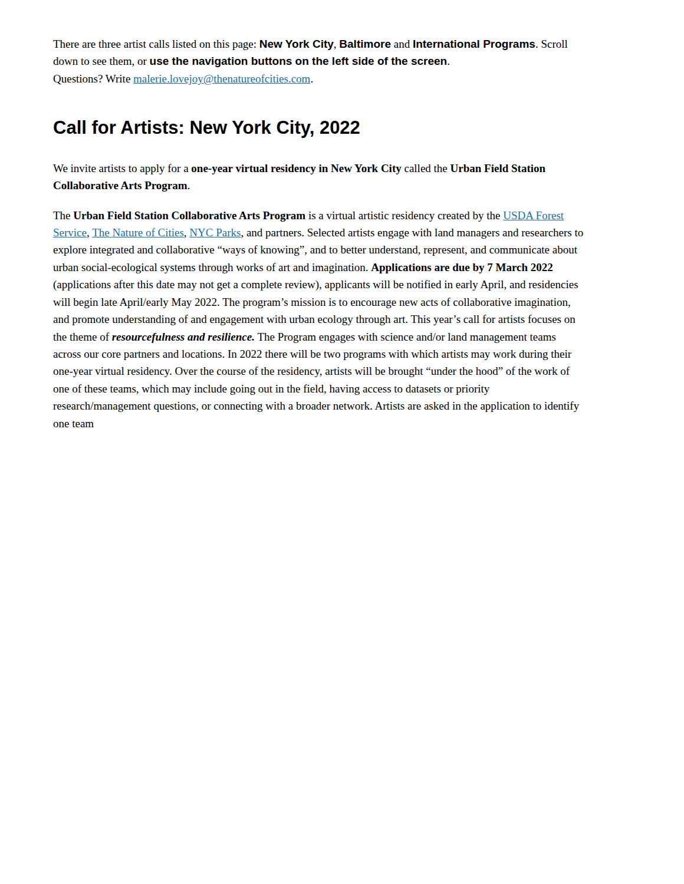There are three artist calls listed on this page: New York City, Baltimore and International Programs. Scroll down to see them, or use the navigation buttons on the left side of the screen.
Questions? Write malerie.lovejoy@thenatureofcities.com.
Call for Artists: New York City, 2022
We invite artists to apply for a one-year virtual residency in New York City called the Urban Field Station Collaborative Arts Program.
The Urban Field Station Collaborative Arts Program is a virtual artistic residency created by the USDA Forest Service, The Nature of Cities, NYC Parks, and partners. Selected artists engage with land managers and researchers to explore integrated and collaborative “ways of knowing”, and to better understand, represent, and communicate about urban social-ecological systems through works of art and imagination. Applications are due by 7 March 2022 (applications after this date may not get a complete review), applicants will be notified in early April, and residencies will begin late April/early May 2022. The program’s mission is to encourage new acts of collaborative imagination, and promote understanding of and engagement with urban ecology through art. This year’s call for artists focuses on the theme of resourcefulness and resilience. The Program engages with science and/or land management teams across our core partners and locations. In 2022 there will be two programs with which artists may work during their one-year virtual residency. Over the course of the residency, artists will be brought “under the hood” of the work of one of these teams, which may include going out in the field, having access to datasets or priority research/management questions, or connecting with a broader network. Artists are asked in the application to identify one team